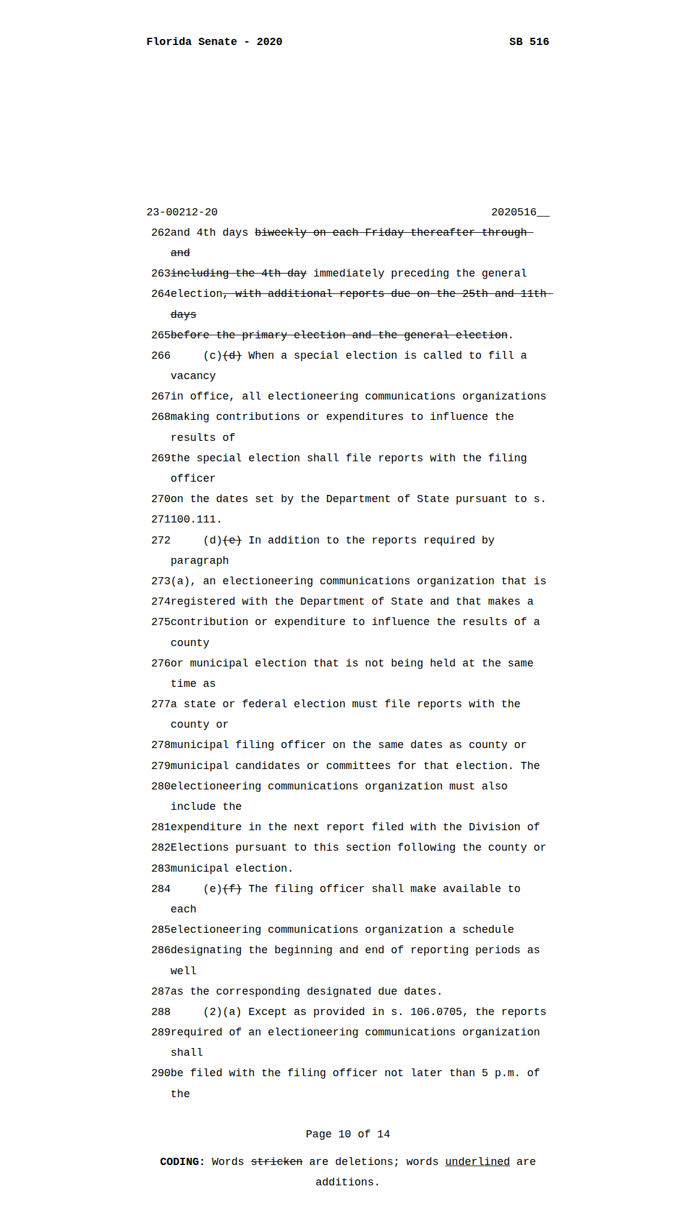Florida Senate - 2020
SB 516
23-00212-20
2020516__
| 262 | and 4th days biweekly on each Friday thereafter through and |
| 263 | including the 4th day immediately preceding the general |
| 264 | election , with additional reports due on the 25th and 11th days |
| 265 | before the primary election and the general election . |
| 266 | (c) (d) When a special election is called to fill a vacancy |
| 267 | in office, all electioneering communications organizations |
| 268 | making contributions or expenditures to influence the results of |
| 269 | the special election shall file reports with the filing officer |
| 270 | on the dates set by the Department of State pursuant to s. |
| 271 | 100.111. |
| 272 | (d) (e) In addition to the reports required by paragraph |
| 273 | (a), an electioneering communications organization that is |
| 274 | registered with the Department of State and that makes a |
| 275 | contribution or expenditure to influence the results of a county |
| 276 | or municipal election that is not being held at the same time as |
| 277 | a state or federal election must file reports with the county or |
| 278 | municipal filing officer on the same dates as county or |
| 279 | municipal candidates or committees for that election. The |
| 280 | electioneering communications organization must also include the |
| 281 | expenditure in the next report filed with the Division of |
| 282 | Elections pursuant to this section following the county or |
| 283 | municipal election. |
| 284 | (e) (f) The filing officer shall make available to each |
| 285 | electioneering communications organization a schedule |
| 286 | designating the beginning and end of reporting periods as well |
| 287 | as the corresponding designated due dates. |
| 288 | (2)(a) Except as provided in s. 106.0705, the reports |
| 289 | required of an electioneering communications organization shall |
| 290 | be filed with the filing officer not later than 5 p.m. of the |
Page 10 of 14
CODING: Words stricken are deletions; words underlined are additions.